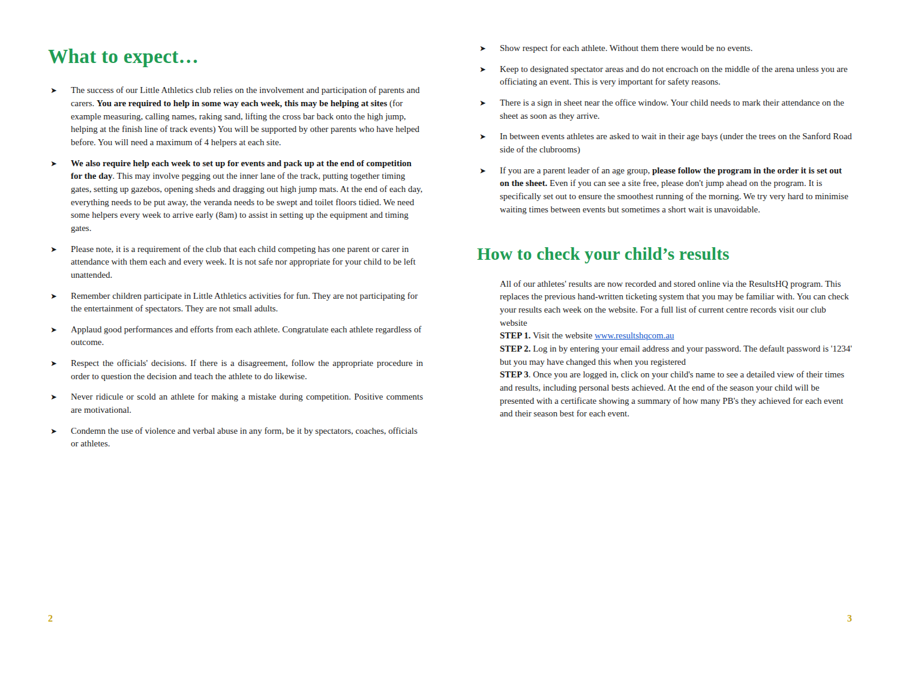What to expect…
The success of our Little Athletics club relies on the involvement and participation of parents and carers. You are required to help in some way each week, this may be helping at sites (for example measuring, calling names, raking sand, lifting the cross bar back onto the high jump, helping at the finish line of track events) You will be supported by other parents who have helped before. You will need a maximum of 4 helpers at each site.
We also require help each week to set up for events and pack up at the end of competition for the day. This may involve pegging out the inner lane of the track, putting together timing gates, setting up gazebos, opening sheds and dragging out high jump mats. At the end of each day, everything needs to be put away, the veranda needs to be swept and toilet floors tidied. We need some helpers every week to arrive early (8am) to assist in setting up the equipment and timing gates.
Please note, it is a requirement of the club that each child competing has one parent or carer in attendance with them each and every week. It is not safe nor appropriate for your child to be left unattended.
Remember children participate in Little Athletics activities for fun. They are not participating for the entertainment of spectators. They are not small adults.
Applaud good performances and efforts from each athlete. Congratulate each athlete regardless of outcome.
Respect the officials' decisions. If there is a disagreement, follow the appropriate procedure in order to question the decision and teach the athlete to do likewise.
Never ridicule or scold an athlete for making a mistake during competition. Positive comments are motivational.
Condemn the use of violence and verbal abuse in any form, be it by spectators, coaches, officials or athletes.
Show respect for each athlete. Without them there would be no events.
Keep to designated spectator areas and do not encroach on the middle of the arena unless you are officiating an event. This is very important for safety reasons.
There is a sign in sheet near the office window. Your child needs to mark their attendance on the sheet as soon as they arrive.
In between events athletes are asked to wait in their age bays (under the trees on the Sanford Road side of the clubrooms)
If you are a parent leader of an age group, please follow the program in the order it is set out on the sheet. Even if you can see a site free, please don't jump ahead on the program. It is specifically set out to ensure the smoothest running of the morning. We try very hard to minimise waiting times between events but sometimes a short wait is unavoidable.
How to check your child’s results
All of our athletes' results are now recorded and stored online via the ResultsHQ program. This replaces the previous hand-written ticketing system that you may be familiar with. You can check your results each week on the website. For a full list of current centre records visit our club website
STEP 1. Visit the website www.resultshqcom.au STEP 2. Log in by entering your email address and your password. The default password is '1234' but you may have changed this when you registered STEP 3. Once you are logged in, click on your child's name to see a detailed view of their times and results, including personal bests achieved. At the end of the season your child will be presented with a certificate showing a summary of how many PB's they achieved for each event and their season best for each event.
2
3